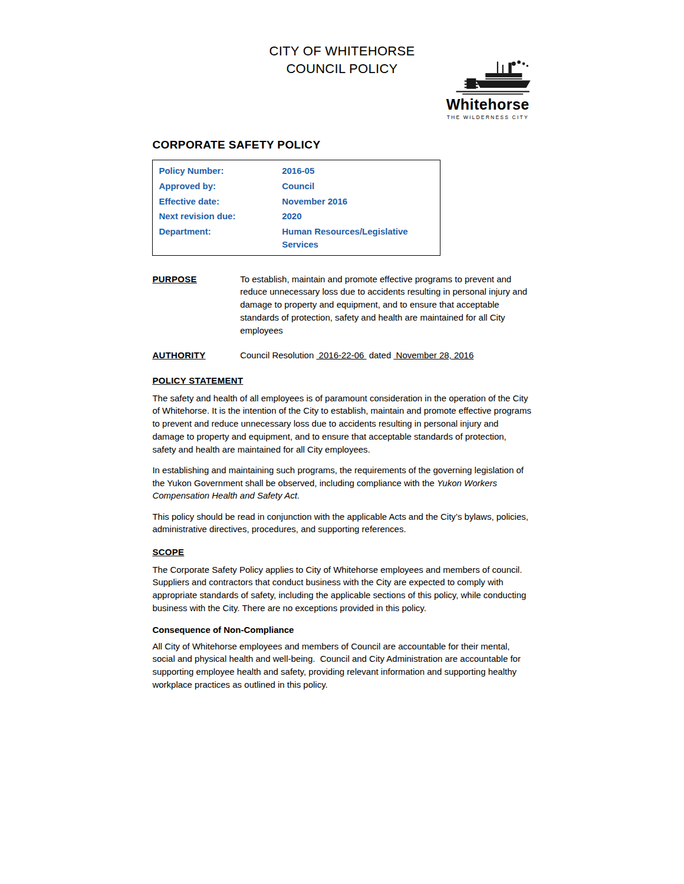CITY OF WHITEHORSE COUNCIL POLICY
Whitehorse
THE WILDERNESS CITY
CORPORATE SAFETY POLICY
| Policy Number: | 2016-05 |
| Approved by: | Council |
| Effective date: | November 2016 |
| Next revision due: | 2020 |
| Department: | Human Resources/Legislative Services |
PURPOSE
To establish, maintain and promote effective programs to prevent and reduce unnecessary loss due to accidents resulting in personal injury and damage to property and equipment, and to ensure that acceptable standards of protection, safety and health are maintained for all City employees
AUTHORITY
Council Resolution 2016-22-06 dated November 28, 2016
POLICY STATEMENT
The safety and health of all employees is of paramount consideration in the operation of the City of Whitehorse. It is the intention of the City to establish, maintain and promote effective programs to prevent and reduce unnecessary loss due to accidents resulting in personal injury and damage to property and equipment, and to ensure that acceptable standards of protection, safety and health are maintained for all City employees.
In establishing and maintaining such programs, the requirements of the governing legislation of the Yukon Government shall be observed, including compliance with the Yukon Workers Compensation Health and Safety Act.
This policy should be read in conjunction with the applicable Acts and the City’s bylaws, policies, administrative directives, procedures, and supporting references.
SCOPE
The Corporate Safety Policy applies to City of Whitehorse employees and members of council. Suppliers and contractors that conduct business with the City are expected to comply with appropriate standards of safety, including the applicable sections of this policy, while conducting business with the City. There are no exceptions provided in this policy.
Consequence of Non-Compliance
All City of Whitehorse employees and members of Council are accountable for their mental, social and physical health and well-being. Council and City Administration are accountable for supporting employee health and safety, providing relevant information and supporting healthy workplace practices as outlined in this policy.